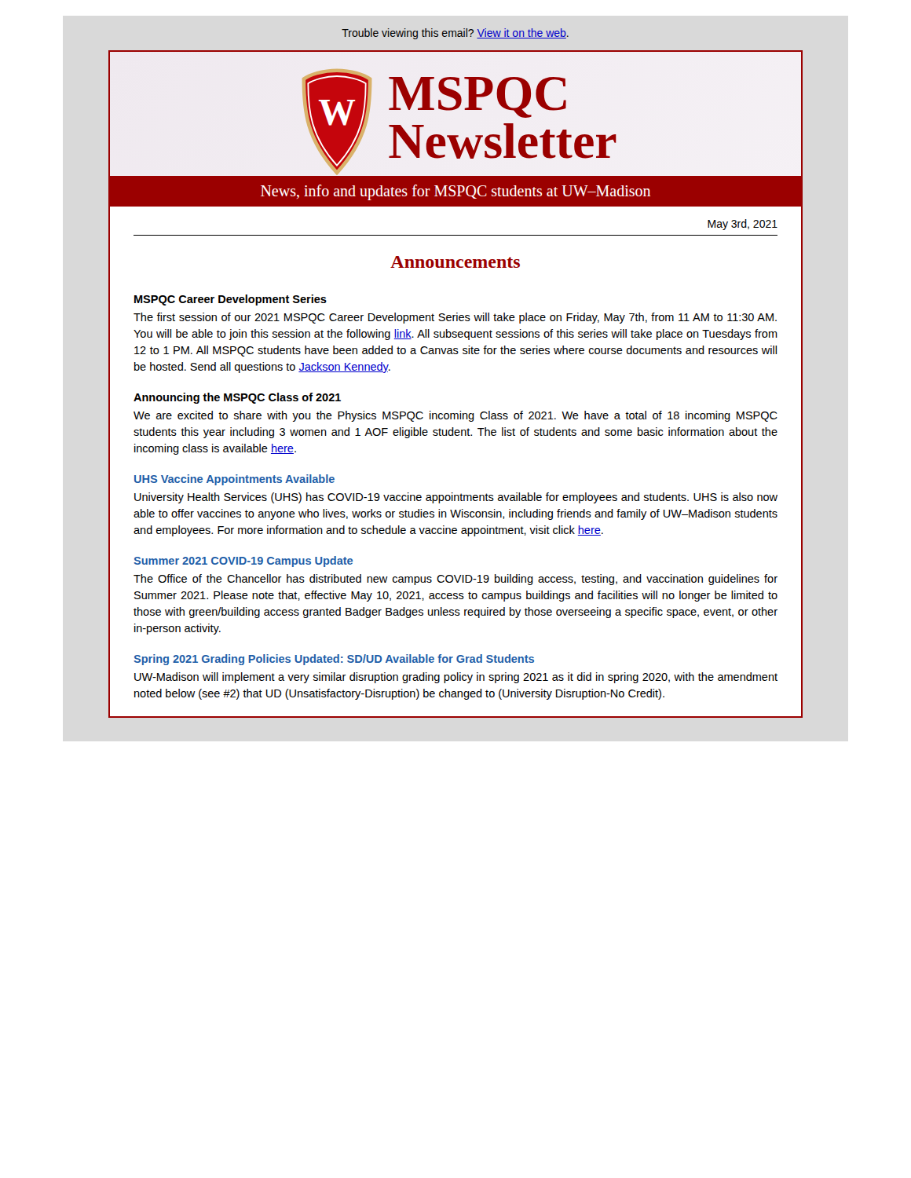Trouble viewing this email? View it on the web.
W
MSPQC
Newsletter
News, info and updates for MSPQC students at UW–Madison
May 3rd, 2021
Announcements
MSPQC Career Development Series
The first session of our 2021 MSPQC Career Development Series will take place on Friday, May 7th, from 11 AM to 11:30 AM. You will be able to join this session at the following link. All subsequent sessions of this series will take place on Tuesdays from 12 to 1 PM. All MSPQC students have been added to a Canvas site for the series where course documents and resources will be hosted. Send all questions to Jackson Kennedy.
Announcing the MSPQC Class of 2021
We are excited to share with you the Physics MSPQC incoming Class of 2021. We have a total of 18 incoming MSPQC students this year including 3 women and 1 AOF eligible student. The list of students and some basic information about the incoming class is available here.
UHS Vaccine Appointments Available
University Health Services (UHS) has COVID-19 vaccine appointments available for employees and students. UHS is also now able to offer vaccines to anyone who lives, works or studies in Wisconsin, including friends and family of UW–Madison students and employees. For more information and to schedule a vaccine appointment, visit click here.
Summer 2021 COVID-19 Campus Update
The Office of the Chancellor has distributed new campus COVID-19 building access, testing, and vaccination guidelines for Summer 2021. Please note that, effective May 10, 2021, access to campus buildings and facilities will no longer be limited to those with green/building access granted Badger Badges unless required by those overseeing a specific space, event, or other in-person activity.
Spring 2021 Grading Policies Updated: SD/UD Available for Grad Students
UW-Madison will implement a very similar disruption grading policy in spring 2021 as it did in spring 2020, with the amendment noted below (see #2) that UD (Unsatisfactory-Disruption) be changed to (University Disruption-No Credit).